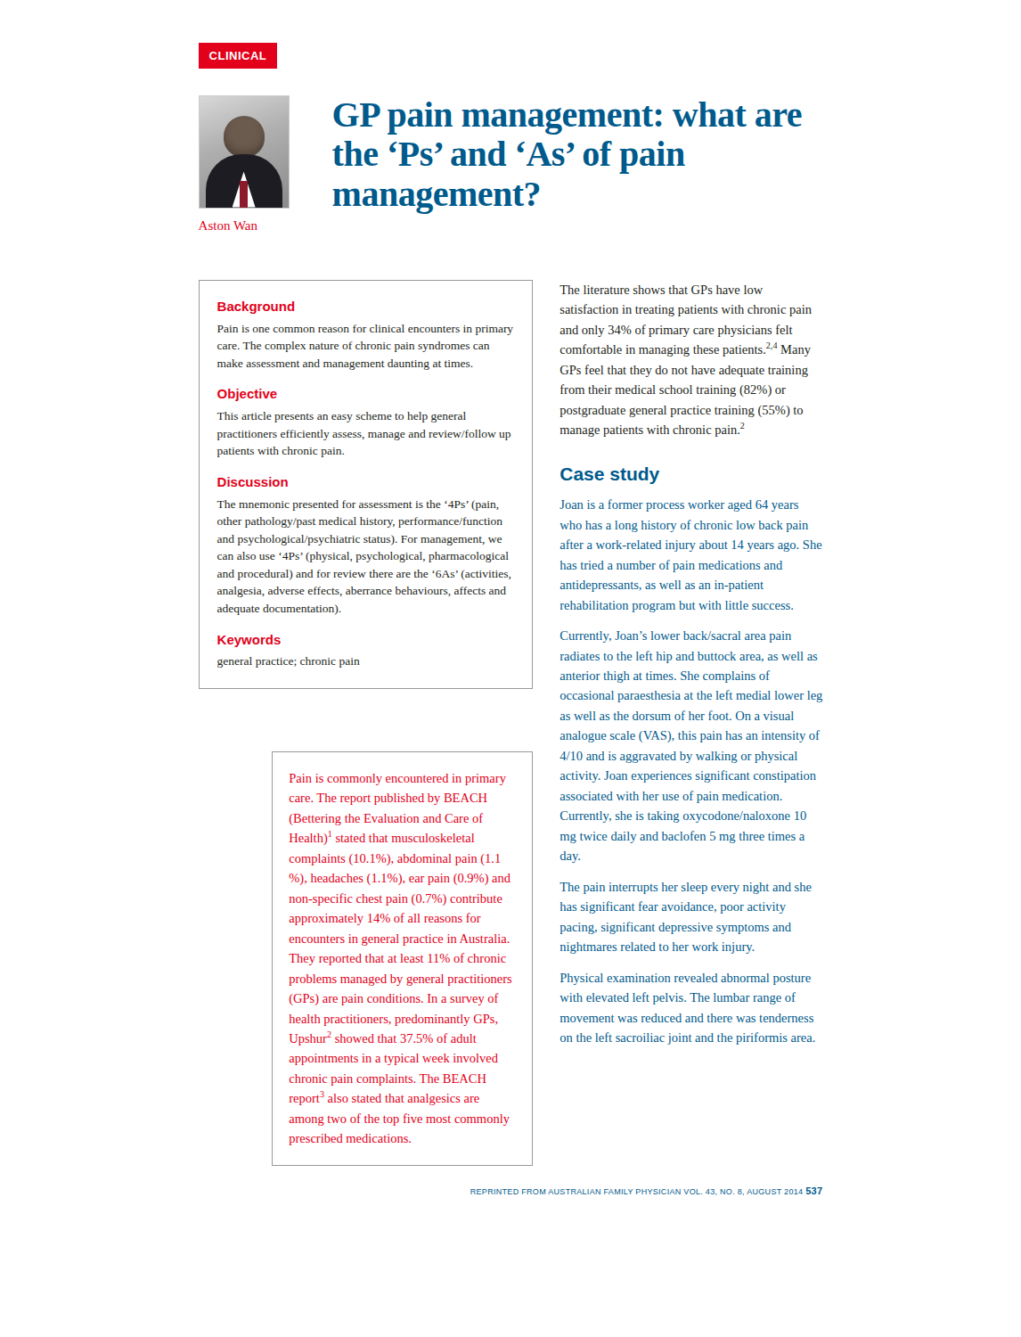CLINICAL
Aston Wan
GP pain management: what are the ‘Ps’ and ‘As’ of pain management?
Background
Pain is one common reason for clinical encounters in primary care. The complex nature of chronic pain syndromes can make assessment and management daunting at times.
Objective
This article presents an easy scheme to help general practitioners efficiently assess, manage and review/follow up patients with chronic pain.
Discussion
The mnemonic presented for assessment is the ‘4Ps’ (pain, other pathology/past medical history, performance/function and psychological/psychiatric status). For management, we can also use ‘4Ps’ (physical, psychological, pharmacological and procedural) and for review there are the ‘6As’ (activities, analgesia, adverse effects, aberrance behaviours, affects and adequate documentation).
Keywords
general practice; chronic pain
Pain is commonly encountered in primary care. The report published by BEACH (Bettering the Evaluation and Care of Health)1 stated that musculoskeletal complaints (10.1%), abdominal pain (1.1 %), headaches (1.1%), ear pain (0.9%) and non-specific chest pain (0.7%) contribute approximately 14% of all reasons for encounters in general practice in Australia. They reported that at least 11% of chronic problems managed by general practitioners (GPs) are pain conditions. In a survey of health practitioners, predominantly GPs, Upshur2 showed that 37.5% of adult appointments in a typical week involved chronic pain complaints. The BEACH report3 also stated that analgesics are among two of the top five most commonly prescribed medications.
The literature shows that GPs have low satisfaction in treating patients with chronic pain and only 34% of primary care physicians felt comfortable in managing these patients.2,4 Many GPs feel that they do not have adequate training from their medical school training (82%) or postgraduate general practice training (55%) to manage patients with chronic pain.2
Case study
Joan is a former process worker aged 64 years who has a long history of chronic low back pain after a work-related injury about 14 years ago. She has tried a number of pain medications and antidepressants, as well as an in-patient rehabilitation program but with little success.
Currently, Joan’s lower back/sacral area pain radiates to the left hip and buttock area, as well as anterior thigh at times. She complains of occasional paraesthesia at the left medial lower leg as well as the dorsum of her foot. On a visual analogue scale (VAS), this pain has an intensity of 4/10 and is aggravated by walking or physical activity. Joan experiences significant constipation associated with her use of pain medication. Currently, she is taking oxycodone/naloxone 10 mg twice daily and baclofen 5 mg three times a day.
The pain interrupts her sleep every night and she has significant fear avoidance, poor activity pacing, significant depressive symptoms and nightmares related to her work injury.
Physical examination revealed abnormal posture with elevated left pelvis. The lumbar range of movement was reduced and there was tenderness on the left sacroiliac joint and the piriformis area.
REPRINTED FROM AUSTRALIAN FAMILY PHYSICIAN VOL. 43, NO. 8, AUGUST 2014 537